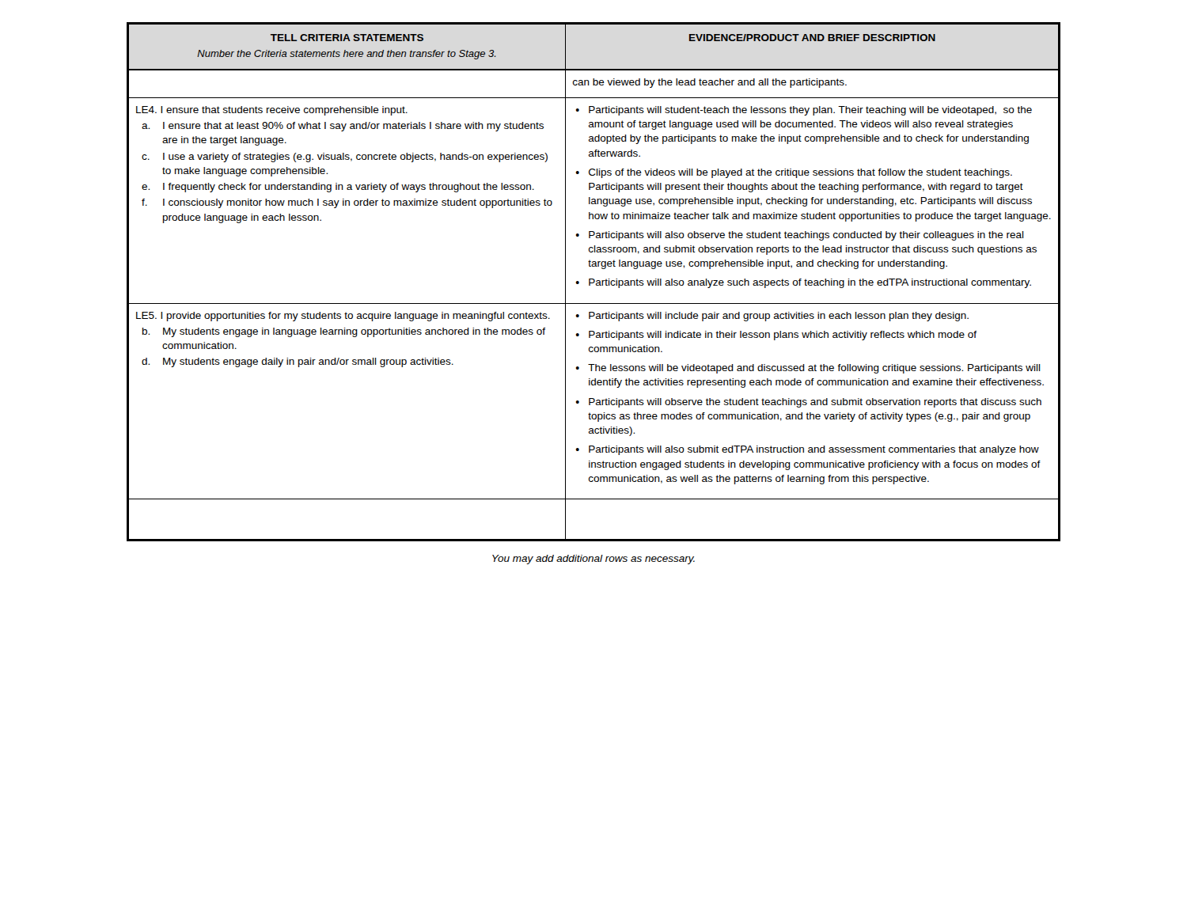| TELL CRITERIA STATEMENTS Number the Criteria statements here and then transfer to Stage 3. | EVIDENCE/PRODUCT AND BRIEF DESCRIPTION |
| --- | --- |
| | can be viewed by the lead teacher and all the participants. |
| LE4. I ensure that students receive comprehensible input. a. I ensure that at least 90% of what I say and/or materials I share with my students are in the target language. c. I use a variety of strategies (e.g. visuals, concrete objects, hands-on experiences) to make language comprehensible. e. I frequently check for understanding in a variety of ways throughout the lesson. f. I consciously monitor how much I say in order to maximize student opportunities to produce language in each lesson. | Participants will student-teach the lessons they plan. Their teaching will be videotaped, so the amount of target language used will be documented. The videos will also reveal strategies adopted by the participants to make the input comprehensible and to check for understanding afterwards. Clips of the videos will be played at the critique sessions that follow the student teachings. Participants will present their thoughts about the teaching performance, with regard to target language use, comprehensible input, checking for understanding, etc. Participants will discuss how to minimaize teacher talk and maximize student opportunities to produce the target language. Participants will also observe the student teachings conducted by their colleagues in the real classroom, and submit observation reports to the lead instructor that discuss such questions as target language use, comprehensible input, and checking for understanding. Participants will also analyze such aspects of teaching in the edTPA instructional commentary. |
| LE5. I provide opportunities for my students to acquire language in meaningful contexts. b. My students engage in language learning opportunities anchored in the modes of communication. d. My students engage daily in pair and/or small group activities. | Participants will include pair and group activities in each lesson plan they design. Participants will indicate in their lesson plans which activitiy reflects which mode of communication. The lessons will be videotaped and discussed at the following critique sessions. Participants will identify the activities representing each mode of communication and examine their effectiveness. Participants will observe the student teachings and submit observation reports that discuss such topics as three modes of communication, and the variety of activity types (e.g., pair and group activities). Participants will also submit edTPA instruction and assessment commentaries that analyze how instruction engaged students in developing communicative proficiency with a focus on modes of communication, as well as the patterns of learning from this perspective. |
You may add additional rows as necessary.